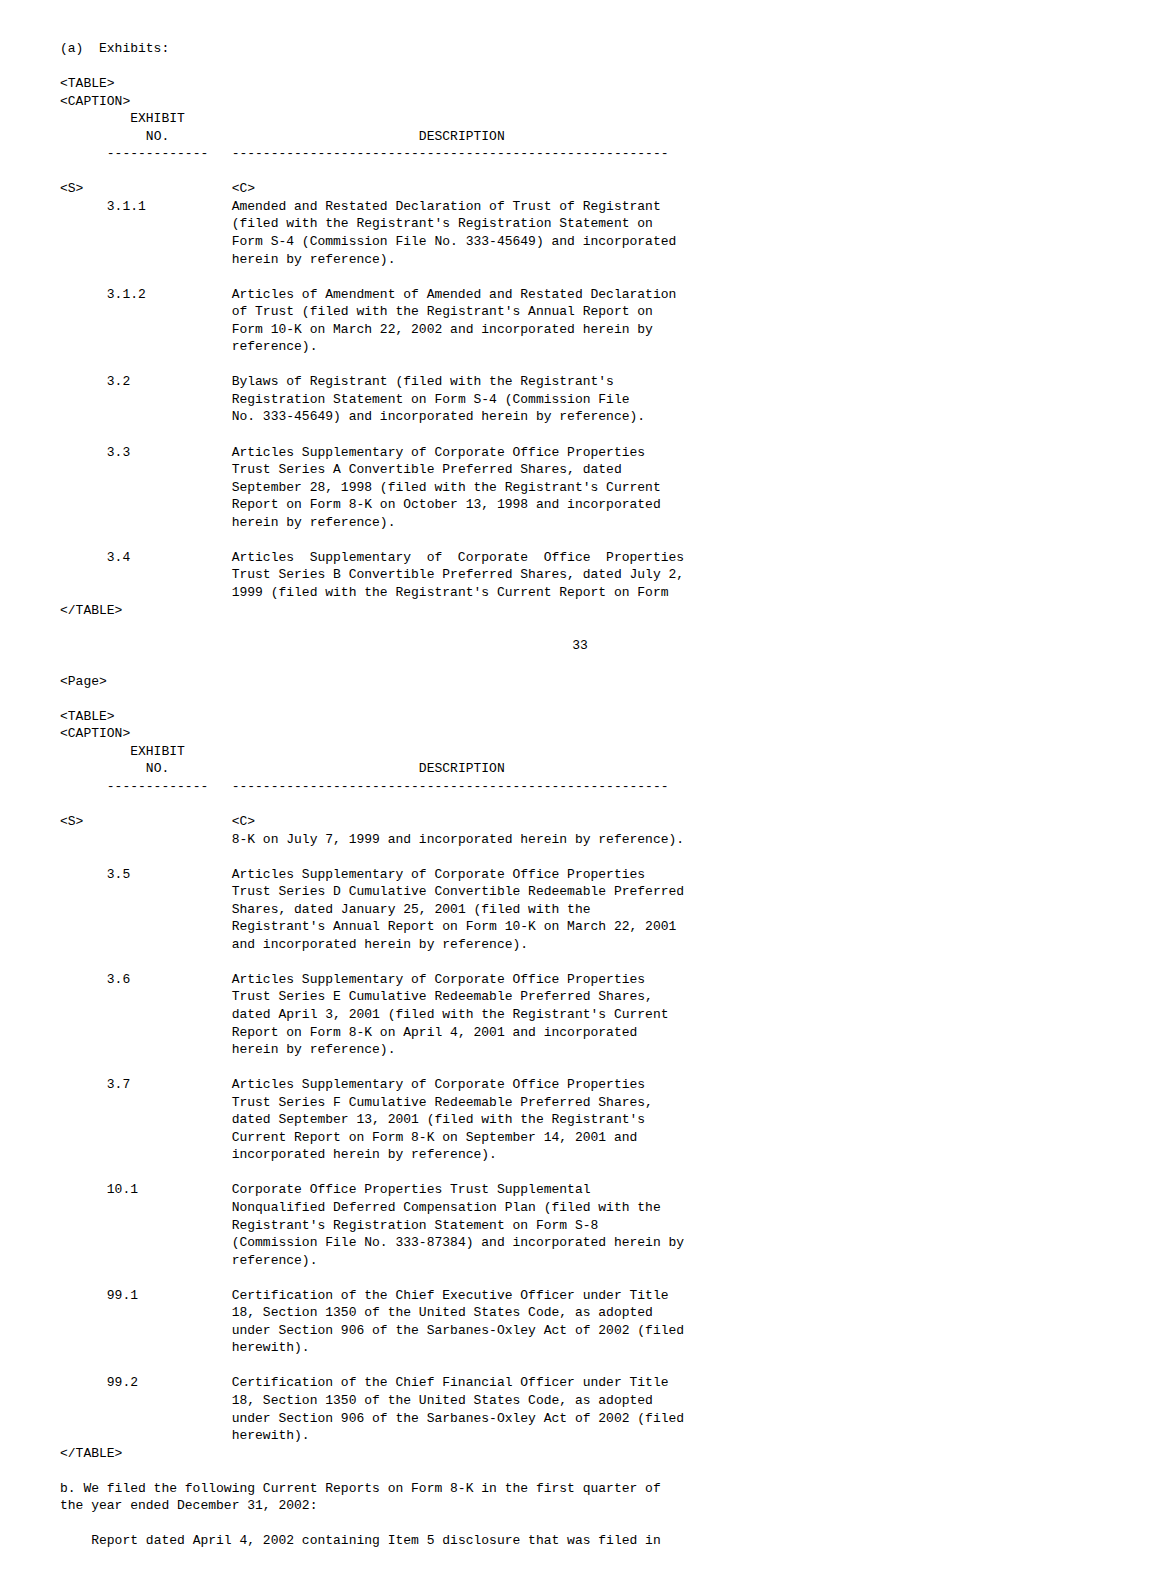(a)  Exhibits:

<TABLE>
<CAPTION>
         EXHIBIT
           NO.                                DESCRIPTION
      -------------   --------------------------------------------------------

<S>                   <C>
      3.1.1           Amended and Restated Declaration of Trust of Registrant
                      (filed with the Registrant's Registration Statement on
                      Form S-4 (Commission File No. 333-45649) and incorporated
                      herein by reference).

      3.1.2           Articles of Amendment of Amended and Restated Declaration
                      of Trust (filed with the Registrant's Annual Report on
                      Form 10-K on March 22, 2002 and incorporated herein by
                      reference).

      3.2             Bylaws of Registrant (filed with the Registrant's
                      Registration Statement on Form S-4 (Commission File
                      No. 333-45649) and incorporated herein by reference).

      3.3             Articles Supplementary of Corporate Office Properties
                      Trust Series A Convertible Preferred Shares, dated
                      September 28, 1998 (filed with the Registrant's Current
                      Report on Form 8-K on October 13, 1998 and incorporated
                      herein by reference).

      3.4             Articles  Supplementary  of  Corporate  Office  Properties
                      Trust Series B Convertible Preferred Shares, dated July 2,
                      1999 (filed with the Registrant's Current Report on Form
</TABLE>
33
<Page>

<TABLE>
<CAPTION>
         EXHIBIT
           NO.                                DESCRIPTION
      -------------   --------------------------------------------------------

<S>                   <C>
                      8-K on July 7, 1999 and incorporated herein by reference).

      3.5             Articles Supplementary of Corporate Office Properties
                      Trust Series D Cumulative Convertible Redeemable Preferred
                      Shares, dated January 25, 2001 (filed with the
                      Registrant's Annual Report on Form 10-K on March 22, 2001
                      and incorporated herein by reference).

      3.6             Articles Supplementary of Corporate Office Properties
                      Trust Series E Cumulative Redeemable Preferred Shares,
                      dated April 3, 2001 (filed with the Registrant's Current
                      Report on Form 8-K on April 4, 2001 and incorporated
                      herein by reference).

      3.7             Articles Supplementary of Corporate Office Properties
                      Trust Series F Cumulative Redeemable Preferred Shares,
                      dated September 13, 2001 (filed with the Registrant's
                      Current Report on Form 8-K on September 14, 2001 and
                      incorporated herein by reference).

      10.1            Corporate Office Properties Trust Supplemental
                      Nonqualified Deferred Compensation Plan (filed with the
                      Registrant's Registration Statement on Form S-8
                      (Commission File No. 333-87384) and incorporated herein by
                      reference).

      99.1            Certification of the Chief Executive Officer under Title
                      18, Section 1350 of the United States Code, as adopted
                      under Section 906 of the Sarbanes-Oxley Act of 2002 (filed
                      herewith).

      99.2            Certification of the Chief Financial Officer under Title
                      18, Section 1350 of the United States Code, as adopted
                      under Section 906 of the Sarbanes-Oxley Act of 2002 (filed
                      herewith).
</TABLE>

b. We filed the following Current Reports on Form 8-K in the first quarter of
the year ended December 31, 2002:

    Report dated April 4, 2002 containing Item 5 disclosure that was filed in